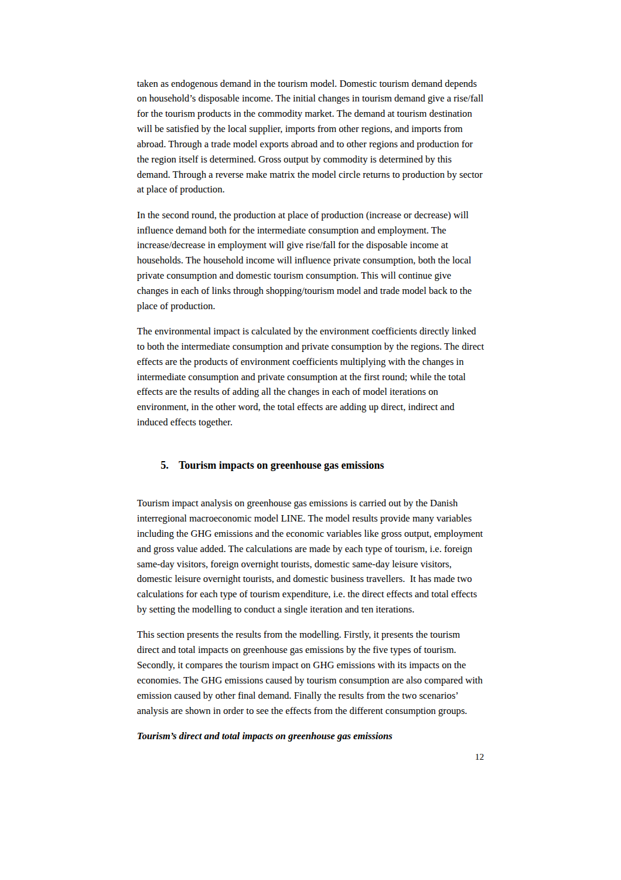taken as endogenous demand in the tourism model. Domestic tourism demand depends on household’s disposable income. The initial changes in tourism demand give a rise/fall for the tourism products in the commodity market. The demand at tourism destination will be satisfied by the local supplier, imports from other regions, and imports from abroad. Through a trade model exports abroad and to other regions and production for the region itself is determined. Gross output by commodity is determined by this demand. Through a reverse make matrix the model circle returns to production by sector at place of production.
In the second round, the production at place of production (increase or decrease) will influence demand both for the intermediate consumption and employment. The increase/decrease in employment will give rise/fall for the disposable income at households. The household income will influence private consumption, both the local private consumption and domestic tourism consumption. This will continue give changes in each of links through shopping/tourism model and trade model back to the place of production.
The environmental impact is calculated by the environment coefficients directly linked to both the intermediate consumption and private consumption by the regions. The direct effects are the products of environment coefficients multiplying with the changes in intermediate consumption and private consumption at the first round; while the total effects are the results of adding all the changes in each of model iterations on environment, in the other word, the total effects are adding up direct, indirect and induced effects together.
5. Tourism impacts on greenhouse gas emissions
Tourism impact analysis on greenhouse gas emissions is carried out by the Danish interregional macroeconomic model LINE. The model results provide many variables including the GHG emissions and the economic variables like gross output, employment and gross value added. The calculations are made by each type of tourism, i.e. foreign same-day visitors, foreign overnight tourists, domestic same-day leisure visitors, domestic leisure overnight tourists, and domestic business travellers. It has made two calculations for each type of tourism expenditure, i.e. the direct effects and total effects by setting the modelling to conduct a single iteration and ten iterations.
This section presents the results from the modelling. Firstly, it presents the tourism direct and total impacts on greenhouse gas emissions by the five types of tourism. Secondly, it compares the tourism impact on GHG emissions with its impacts on the economies. The GHG emissions caused by tourism consumption are also compared with emission caused by other final demand. Finally the results from the two scenarios’ analysis are shown in order to see the effects from the different consumption groups.
Tourism’s direct and total impacts on greenhouse gas emissions
12